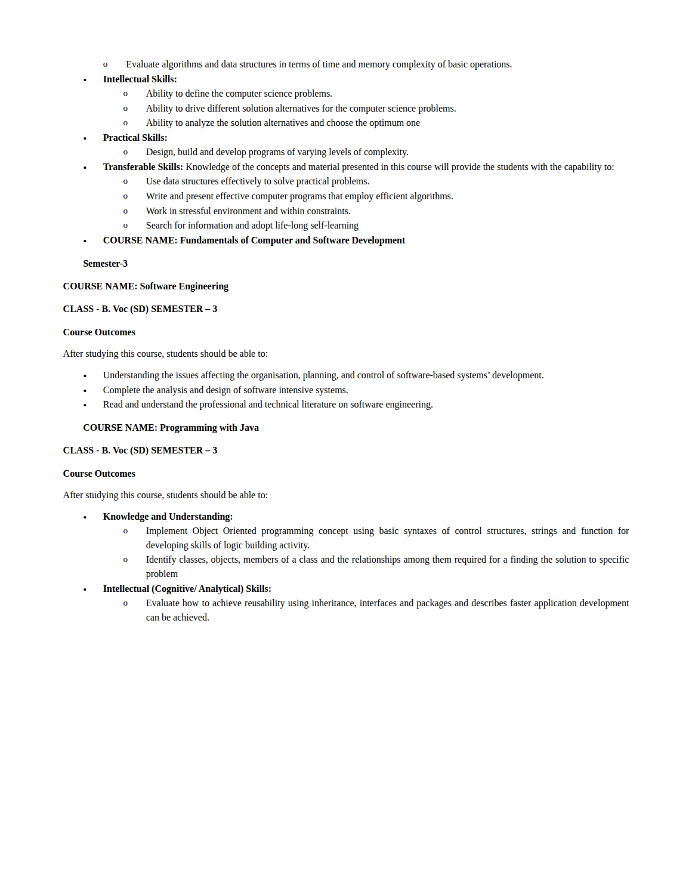Evaluate algorithms and data structures in terms of time and memory complexity of basic operations.
Intellectual Skills:
Ability to define the computer science problems.
Ability to drive different solution alternatives for the computer science problems.
Ability to analyze the solution alternatives and choose the optimum one
Practical Skills:
Design, build and develop programs of varying levels of complexity.
Transferable Skills: Knowledge of the concepts and material presented in this course will provide the students with the capability to:
Use data structures effectively to solve practical problems.
Write and present effective computer programs that employ efficient algorithms.
Work in stressful environment and within constraints.
Search for information and adopt life-long self-learning
COURSE NAME: Fundamentals of Computer and Software Development
Semester-3
COURSE NAME: Software Engineering
CLASS - B. Voc (SD) SEMESTER – 3
Course Outcomes
After studying this course, students should be able to:
Understanding the issues affecting the organisation, planning, and control of software-based systems’ development.
Complete the analysis and design of software intensive systems.
Read and understand the professional and technical literature on software engineering.
COURSE NAME: Programming with Java
CLASS - B. Voc (SD) SEMESTER – 3
Course Outcomes
After studying this course, students should be able to:
Knowledge and Understanding:
Implement Object Oriented programming concept using basic syntaxes of control structures, strings and function for developing skills of logic building activity.
Identify classes, objects, members of a class and the relationships among them required for a finding the solution to specific problem
Intellectual (Cognitive/ Analytical) Skills:
Evaluate how to achieve reusability using inheritance, interfaces and packages and describes faster application development can be achieved.